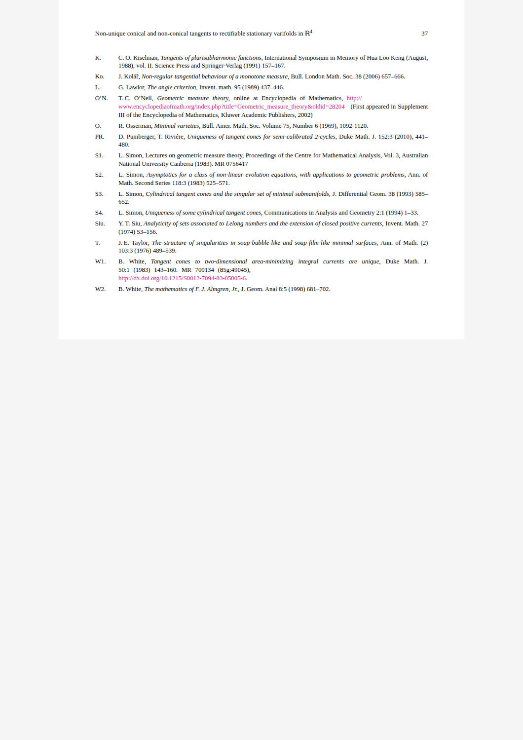Non-unique conical and non-conical tangents to rectifiable stationary varifolds in ℝ4 37
K.
C. O. Kiselman, Tangents of plurisubharmonic functions, International Symposium in Memory of Hua Loo Keng (August, 1988), vol. II. Science Press and Springer-Verlag (1991) 157–167.
Ko.
J. Kolář, Non-regular tangential behaviour of a monotone measure, Bull. London Math. Soc. 38 (2006) 657–666.
L.
G. Lawlor, The angle criterion, Invent. math. 95 (1989) 437–446.
O’N.
T. C. O’Neil, Geometric measure theory, online at Encyclopedia of Mathematics, http://
www.encyclopediaofmath.org/index.php?title=Geometric_measure_theory&oldid=28204 (First appeared in Supplement III of the Encyclopedia of Mathematics, Kluwer Academic Publishers, 2002)
O.
R. Osserman, Minimal varieties, Bull. Amer. Math. Soc. Volume 75, Number 6 (1969), 1092-1120.
PR.
D. Pumberger, T. Riviére, Uniqueness of tangent cones for semi-calibrated 2-cycles, Duke Math. J. 152:3 (2010), 441–480.
S1.
L. Simon, Lectures on geometric measure theory, Proceedings of the Centre for Mathematical Analysis, Vol. 3, Australian National University Canberra (1983). MR 0756417
S2.
L. Simon, Asymptotics for a class of non-linear evolution equations, with applications to geometric problems, Ann. of Math. Second Series 118:3 (1983) 525–571.
S3.
L. Simon, Cylindrical tangent cones and the singular set of minimal submanifolds, J. Differential Geom. 38 (1993) 585–652.
S4.
L. Simon, Uniqueness of some cylindrical tangent cones, Communications in Analysis and Geometry 2:1 (1994) 1–33.
Siu.
Y. T. Siu, Analyticity of sets associated to Lelong numbers and the extension of closed positive currents, Invent. Math. 27 (1974) 53–156.
T.
J. E. Taylor, The structure of singularities in soap-bubble-like and soap-film-like minimal surfaces, Ann. of Math. (2) 103:3 (1976) 489–539.
W1.
B. White, Tangent cones to two-dimensional area-minimizing integral currents are unique, Duke Math. J. 50:1 (1983) 143–160. MR 700134 (85g:49045),
http://dx.doi.org/10.1215/S0012-7094-83-05005-6.
W2.
B. White, The mathematics of F. J. Almgren, Jr., J. Geom. Anal 8:5 (1998) 681–702.